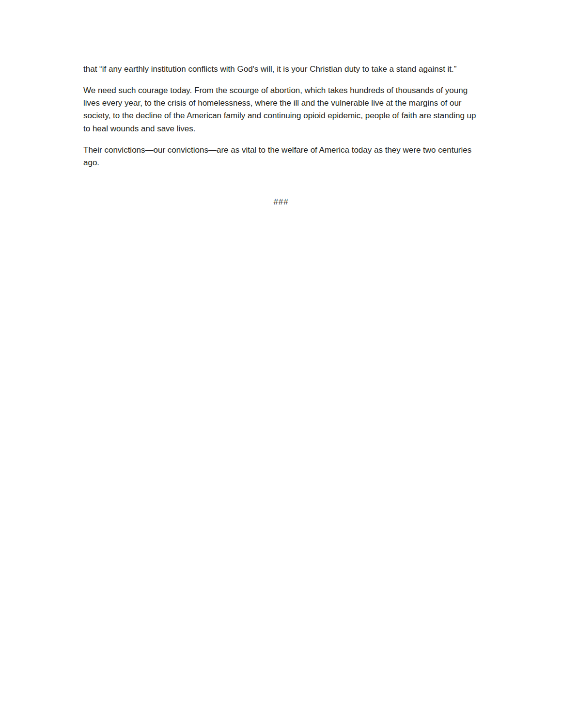that “if any earthly institution conflicts with God's will, it is your Christian duty to take a stand against it.”
We need such courage today. From the scourge of abortion, which takes hundreds of thousands of young lives every year, to the crisis of homelessness, where the ill and the vulnerable live at the margins of our society, to the decline of the American family and continuing opioid epidemic, people of faith are standing up to heal wounds and save lives.
Their convictions—our convictions—are as vital to the welfare of America today as they were two centuries ago.
###